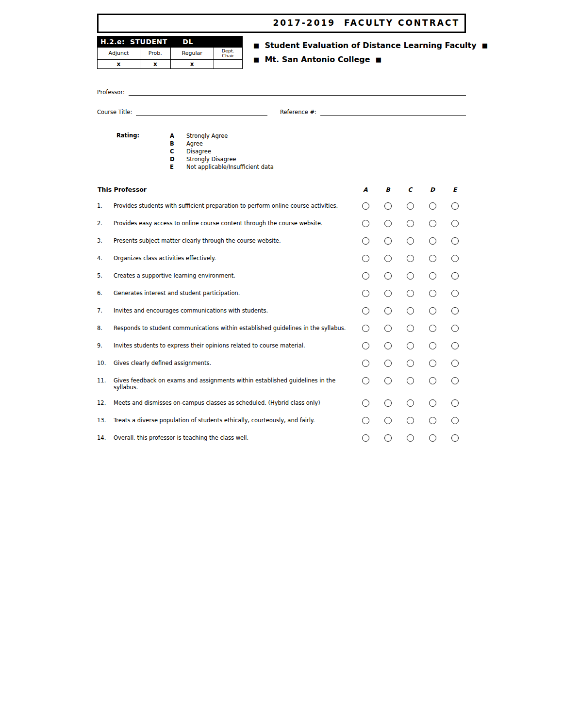2017-2019 FACULTY CONTRACT
| H.2.e: STUDENT DL |
| Adjunct | Prob. | Regular | Dept. Chair |
| x | x | x | |
■ Student Evaluation of Distance Learning Faculty ■
■ Mt. San Antonio College ■
Professor:
Course Title: Reference #:
Rating:
| A | Strongly Agree |
| B | Agree |
| C | Disagree |
| D | Strongly Disagree |
| E | Not applicable/Insufficient data |
| This Professor | A | B | C | D | E |
| --- | --- | --- | --- | --- | --- |
| 1. | Provides students with sufficient preparation to perform online course activities. | | | | | |
| 2. | Provides easy access to online course content through the course website. | | | | | |
| 3. | Presents subject matter clearly through the course website. | | | | | |
| 4. | Organizes class activities effectively. | | | | | |
| 5. | Creates a supportive learning environment. | | | | | |
| 6. | Generates interest and student participation. | | | | | |
| 7. | Invites and encourages communications with students. | | | | | |
| 8. | Responds to student communications within established guidelines in the syllabus. | | | | | |
| 9. | Invites students to express their opinions related to course material. | | | | | |
| 10. | Gives clearly defined assignments. | | | | | |
| 11. | Gives feedback on exams and assignments within established guidelines in the syllabus. | | | | | |
| 12. | Meets and dismisses on-campus classes as scheduled. (Hybrid class only) | | | | | |
| 13. | Treats a diverse population of students ethically, courteously, and fairly. | | | | | |
| 14. | Overall, this professor is teaching the class well. | | | | | |